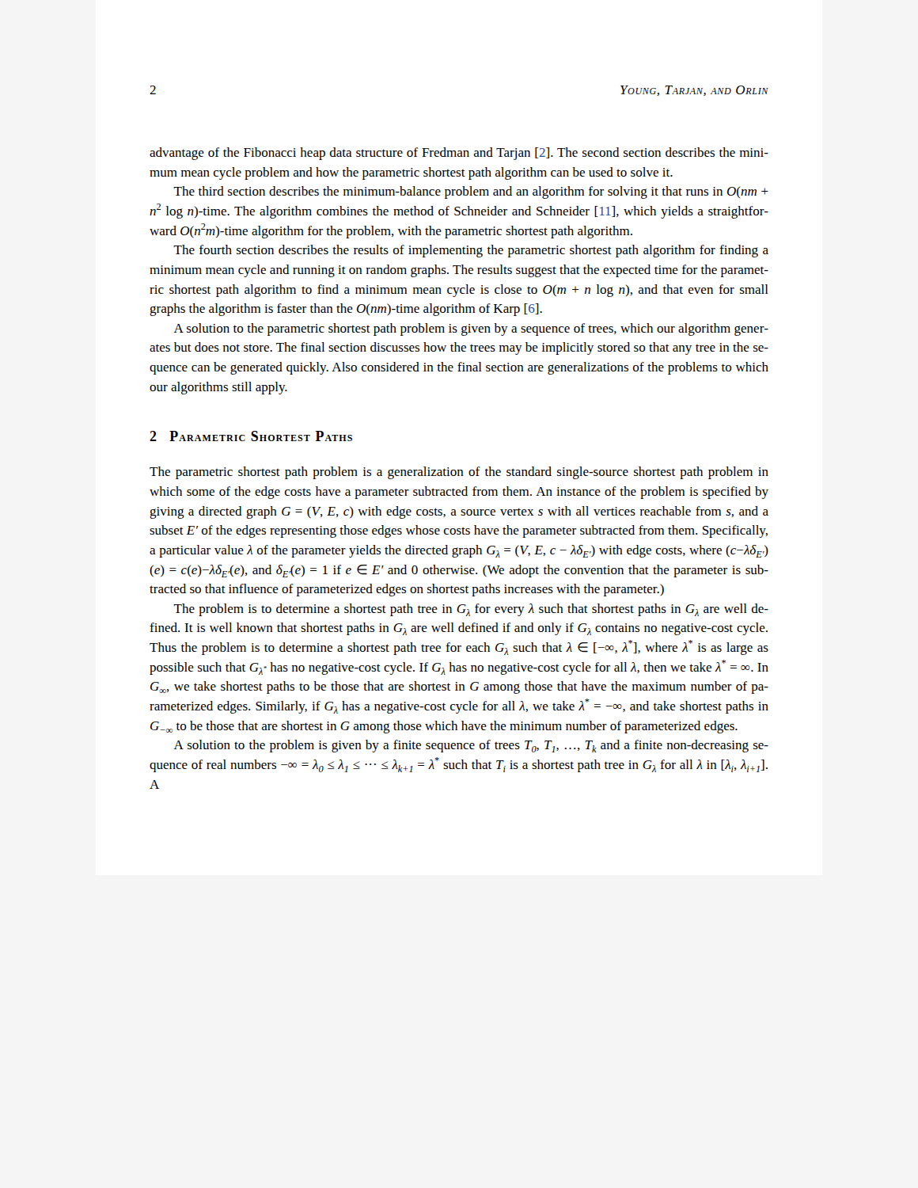2 Young, Tarjan, and Orlin
advantage of the Fibonacci heap data structure of Fredman and Tarjan [2]. The second section describes the minimum mean cycle problem and how the parametric shortest path algorithm can be used to solve it.
The third section describes the minimum-balance problem and an algorithm for solving it that runs in O(nm + n2 log n)-time. The algorithm combines the method of Schneider and Schneider [11], which yields a straightforward O(n2m)-time algorithm for the problem, with the parametric shortest path algorithm.
The fourth section describes the results of implementing the parametric shortest path algorithm for finding a minimum mean cycle and running it on random graphs. The results suggest that the expected time for the parametric shortest path algorithm to find a minimum mean cycle is close to O(m + n log n), and that even for small graphs the algorithm is faster than the O(nm)-time algorithm of Karp [6].
A solution to the parametric shortest path problem is given by a sequence of trees, which our algorithm generates but does not store. The final section discusses how the trees may be implicitly stored so that any tree in the sequence can be generated quickly. Also considered in the final section are generalizations of the problems to which our algorithms still apply.
2 Parametric Shortest Paths
The parametric shortest path problem is a generalization of the standard single-source shortest path problem in which some of the edge costs have a parameter subtracted from them. An instance of the problem is specified by giving a directed graph G = (V, E, c) with edge costs, a source vertex s with all vertices reachable from s, and a subset E′ of the edges representing those edges whose costs have the parameter subtracted from them. Specifically, a particular value λ of the parameter yields the directed graph Gλ = (V, E, c − λδE′) with edge costs, where (c−λδE′)(e) = c(e)−λδE′(e), and δE′(e) = 1 if e ∈ E′ and 0 otherwise. (We adopt the convention that the parameter is subtracted so that influence of parameterized edges on shortest paths increases with the parameter.)
The problem is to determine a shortest path tree in Gλ for every λ such that shortest paths in Gλ are well defined. It is well known that shortest paths in Gλ are well defined if and only if Gλ contains no negative-cost cycle. Thus the problem is to determine a shortest path tree for each Gλ such that λ ∈ [−∞, λ*], where λ* is as large as possible such that Gλ* has no negative-cost cycle. If Gλ has no negative-cost cycle for all λ, then we take λ* = ∞. In G∞, we take shortest paths to be those that are shortest in G among those that have the maximum number of parameterized edges. Similarly, if Gλ has a negative-cost cycle for all λ, we take λ* = −∞, and take shortest paths in G−∞ to be those that are shortest in G among those which have the minimum number of parameterized edges.
A solution to the problem is given by a finite sequence of trees T0, T1, …, Tk and a finite non-decreasing sequence of real numbers −∞ = λ0 ≤ λ1 ≤ ··· ≤ λk+1 = λ* such that Ti is a shortest path tree in Gλ for all λ in [λi, λi+1]. A